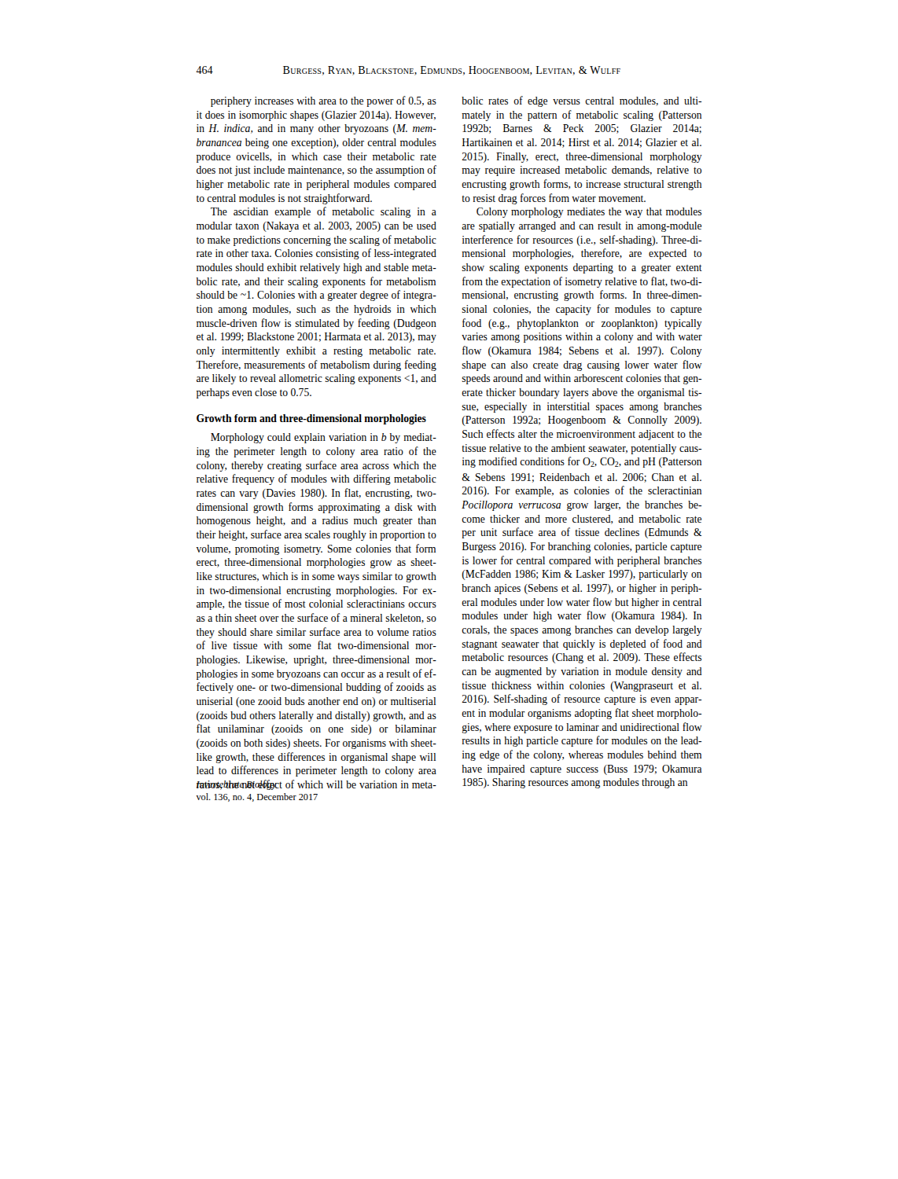464 Burgess, Ryan, Blackstone, Edmunds, Hoogenboom, Levitan, & Wulff
periphery increases with area to the power of 0.5, as it does in isomorphic shapes (Glazier 2014a). However, in H. indica, and in many other bryozoans (M. membranancea being one exception), older central modules produce ovicells, in which case their metabolic rate does not just include maintenance, so the assumption of higher metabolic rate in peripheral modules compared to central modules is not straightforward.
The ascidian example of metabolic scaling in a modular taxon (Nakaya et al. 2003, 2005) can be used to make predictions concerning the scaling of metabolic rate in other taxa. Colonies consisting of less-integrated modules should exhibit relatively high and stable metabolic rate, and their scaling exponents for metabolism should be ~1. Colonies with a greater degree of integration among modules, such as the hydroids in which muscle-driven flow is stimulated by feeding (Dudgeon et al. 1999; Blackstone 2001; Harmata et al. 2013), may only intermittently exhibit a resting metabolic rate. Therefore, measurements of metabolism during feeding are likely to reveal allometric scaling exponents <1, and perhaps even close to 0.75.
Growth form and three-dimensional morphologies
Morphology could explain variation in b by mediating the perimeter length to colony area ratio of the colony, thereby creating surface area across which the relative frequency of modules with differing metabolic rates can vary (Davies 1980). In flat, encrusting, two-dimensional growth forms approximating a disk with homogenous height, and a radius much greater than their height, surface area scales roughly in proportion to volume, promoting isometry. Some colonies that form erect, three-dimensional morphologies grow as sheet-like structures, which is in some ways similar to growth in two-dimensional encrusting morphologies. For example, the tissue of most colonial scleractinians occurs as a thin sheet over the surface of a mineral skeleton, so they should share similar surface area to volume ratios of live tissue with some flat two-dimensional morphologies. Likewise, upright, three-dimensional morphologies in some bryozoans can occur as a result of effectively one- or two-dimensional budding of zooids as uniserial (one zooid buds another end on) or multiserial (zooids bud others laterally and distally) growth, and as flat unilaminar (zooids on one side) or bilaminar (zooids on both sides) sheets. For organisms with sheet-like growth, these differences in organismal shape will lead to differences in perimeter length to colony area ratios, the net effect of which will be variation in metabolic rates of edge versus central modules, and ultimately in the pattern of metabolic scaling (Patterson 1992b; Barnes & Peck 2005; Glazier 2014a; Hartikainen et al. 2014; Hirst et al. 2014; Glazier et al. 2015). Finally, erect, three-dimensional morphology may require increased metabolic demands, relative to encrusting growth forms, to increase structural strength to resist drag forces from water movement.
Colony morphology mediates the way that modules are spatially arranged and can result in among-module interference for resources (i.e., self-shading). Three-dimensional morphologies, therefore, are expected to show scaling exponents departing to a greater extent from the expectation of isometry relative to flat, two-dimensional, encrusting growth forms. In three-dimensional colonies, the capacity for modules to capture food (e.g., phytoplankton or zooplankton) typically varies among positions within a colony and with water flow (Okamura 1984; Sebens et al. 1997). Colony shape can also create drag causing lower water flow speeds around and within arborescent colonies that generate thicker boundary layers above the organismal tissue, especially in interstitial spaces among branches (Patterson 1992a; Hoogenboom & Connolly 2009). Such effects alter the microenvironment adjacent to the tissue relative to the ambient seawater, potentially causing modified conditions for O2, CO2, and pH (Patterson & Sebens 1991; Reidenbach et al. 2006; Chan et al. 2016). For example, as colonies of the scleractinian Pocillopora verrucosa grow larger, the branches become thicker and more clustered, and metabolic rate per unit surface area of tissue declines (Edmunds & Burgess 2016). For branching colonies, particle capture is lower for central compared with peripheral branches (McFadden 1986; Kim & Lasker 1997), particularly on branch apices (Sebens et al. 1997), or higher in peripheral modules under low water flow but higher in central modules under high water flow (Okamura 1984). In corals, the spaces among branches can develop largely stagnant seawater that quickly is depleted of food and metabolic resources (Chang et al. 2009). These effects can be augmented by variation in module density and tissue thickness within colonies (Wangpraseurt et al. 2016). Self-shading of resource capture is even apparent in modular organisms adopting flat sheet morphologies, where exposure to laminar and unidirectional flow results in high particle capture for modules on the leading edge of the colony, whereas modules behind them have impaired capture success (Buss 1979; Okamura 1985). Sharing resources among modules through an
Invertebrate Biology
vol. 136, no. 4, December 2017